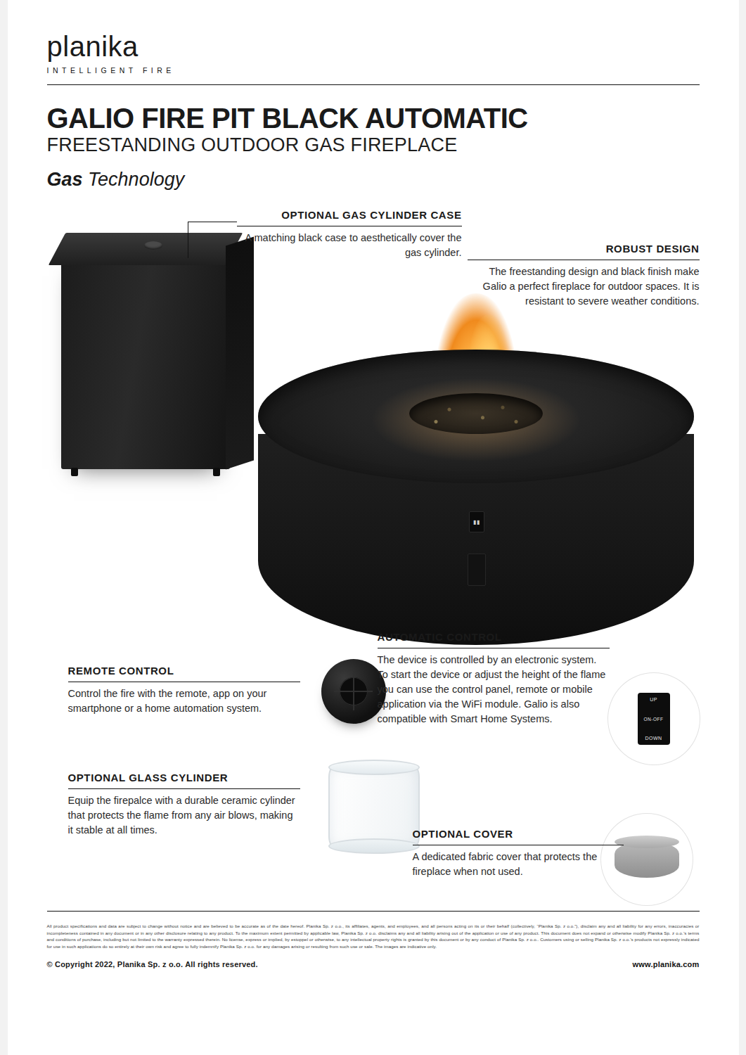planika
Intelligent Fire
Galio Fire Pit Black Automatic
Freestanding Outdoor Gas Fireplace
Gas Technology
▮▮
UP ON-OFF DOWN
Optional Gas Cylinder Case
A matching black case to aesthetically cover the gas cylinder.
Robust Design
The freestanding design and black finish make Galio a perfect fireplace for outdoor spaces. It is resistant to severe weather conditions.
Automatic Control
The device is controlled by an electronic system. To start the device or adjust the height of the flame you can use the control panel, remote or mobile application via the WiFi module. Galio is also compatible with Smart Home Systems.
Remote Control
Control the fire with the remote, app on your smartphone or a home automation system.
Optional Glass Cylinder
Equip the firepalce with a durable ceramic cylinder that protects the flame from any air blows, making it stable at all times.
Optional Cover
A dedicated fabric cover that protects the fireplace when not used.
All product specifications and data are subject to change without notice and are believed to be accurate as of the date hereof. Planika Sp. z o.o., its affiliates, agents, and employees, and all persons acting on its or their behalf (collectively, “Planika Sp. z o.o.”), disclaim any and all liability for any errors, inaccuracies or incompleteness contained in any document or in any other disclosure relating to any product. To the maximum extent permitted by applicable law, Planika Sp. z o.o. disclaims any and all liability arising out of the application or use of any product. This document does not expand or otherwise modify Planika Sp. z o.o.’s terms and conditions of purchase, including but not limited to the warranty expressed therein. No license, express or implied, by estoppel or otherwise, to any intellectual property rights is granted by this document or by any conduct of Planika Sp. z o.o.. Customers using or selling Planika Sp. z o.o.’s products not expressly indicated for use in such applications do so entirely at their own risk and agree to fully indemnify Planika Sp. z o.o. for any damages arising or resulting from such use or sale. The images are indicative only.
© Copyright 2022, Planika Sp. z o.o. All rights reserved. www.planika.com